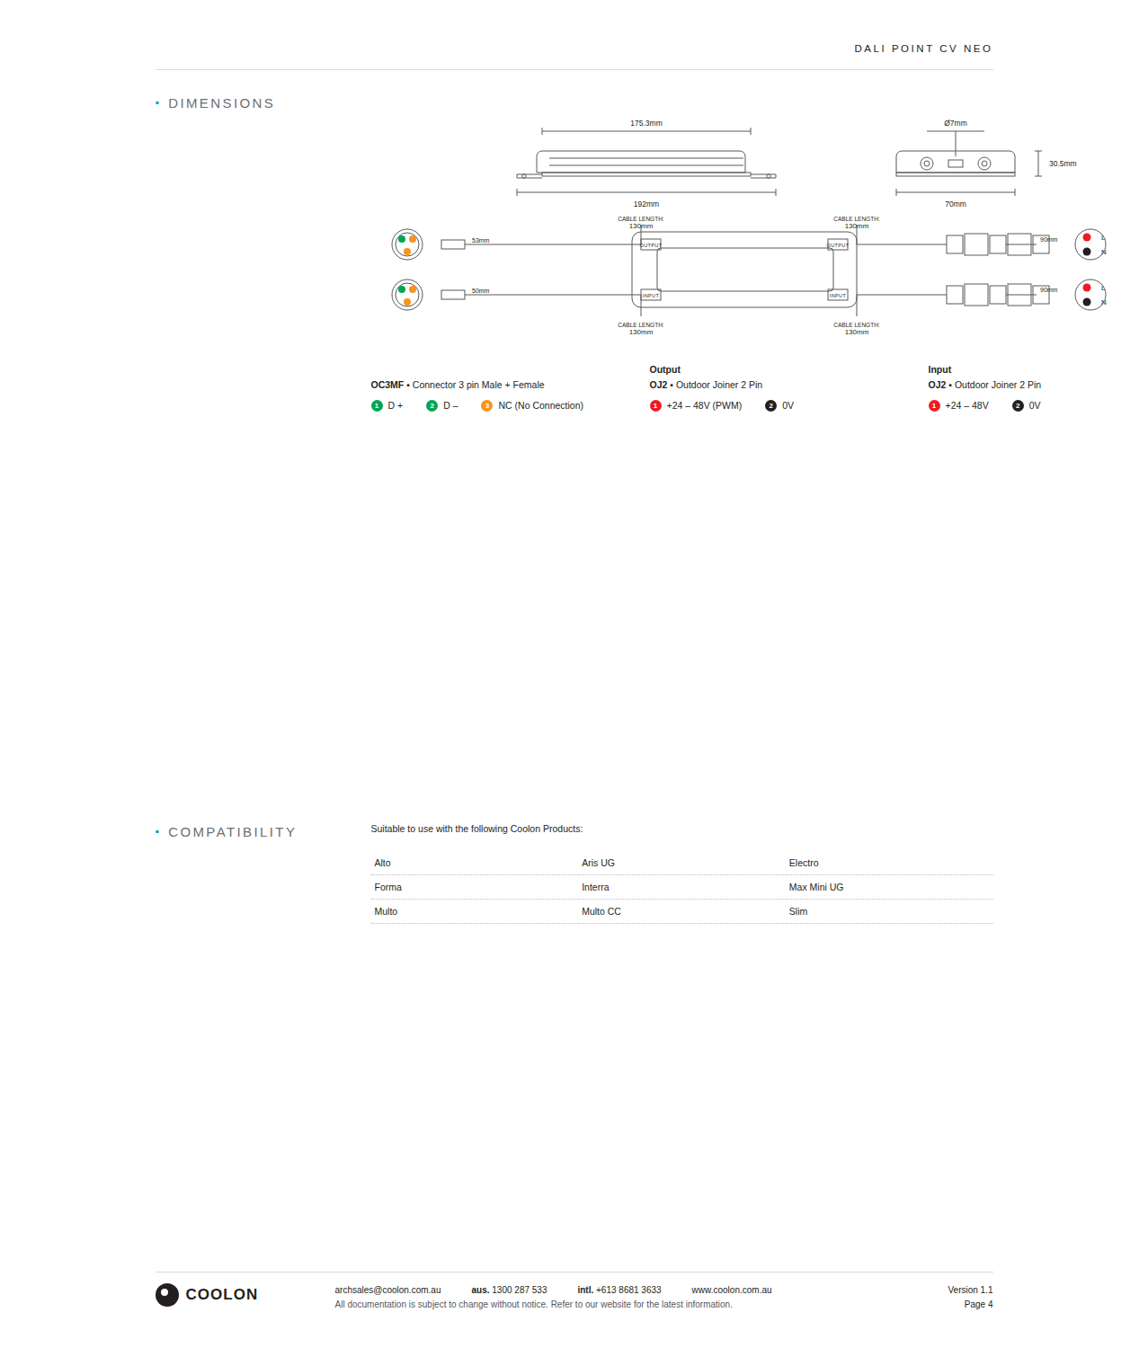DALI POINT CV NEO
▪DIMENSIONS
175.3mm 192mm Ø7mm 30.5mm 70mm CABLE LENGTH: 130mm CABLE LENGTH: 130mm CABLE LENGTH: 130mm CABLE LENGTH: 130mm 53mm 50mm 90mm 90mm L N L N OUTPUT INPUT OUTPUT INPUT
Output
Input
OC3MF ▪ Connector 3 pin Male + Female
1 D + 2 D – 3 NC (No Connection)
OJ2 ▪ Outdoor Joiner 2 Pin
1+24 – 48V (PWM) 20V
OJ2 ▪ Outdoor Joiner 2 Pin
1+24 – 48V 20V
▪COMPATIBILITY
Suitable to use with the following Coolon Products:
| Alto | Aris UG | Electro |
| Forma | Interra | Max Mini UG |
| Multo | Multo CC | Slim |
COOLON
archsales@coolon.com.au aus. 1300 287 533 intl. +613 8681 3633 www.coolon.com.au
All documentation is subject to change without notice. Refer to our website for the latest information.
Version 1.1
Page 4